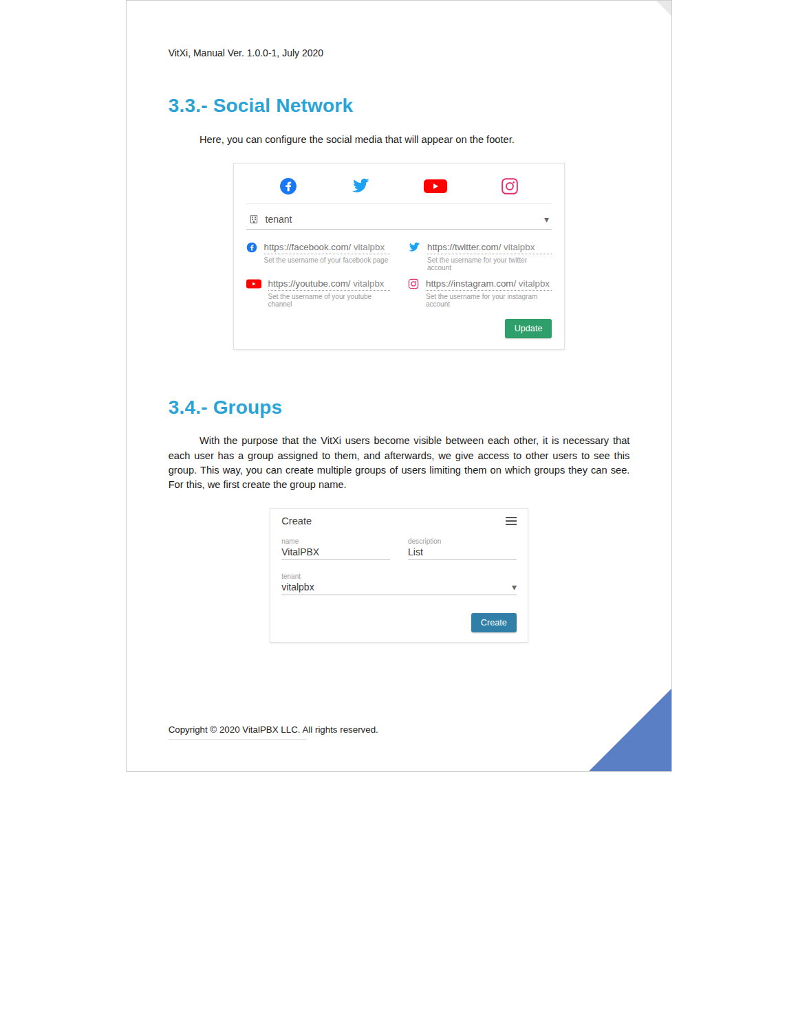VitXi, Manual Ver. 1.0.0-1, July 2020
3.3.- Social Network
Here, you can configure the social media that will appear on the footer.
tenant ▾
https://facebook.com/ vitalpbx
Set the username of your facebook page
https://twitter.com/ vitalpbx
Set the username for your twitter account
https://youtube.com/ vitalpbx
Set the username of your youtube channel
https://instagram.com/ vitalpbx
Set the username for your instagram account
Update
3.4.- Groups
With the purpose that the VitXi users become visible between each other, it is necessary that each user has a group assigned to them, and afterwards, we give access to other users to see this group. This way, you can create multiple groups of users limiting them on which groups they can see. For this, we first create the group name.
Create
name
VitalPBX
description
List
tenant
vitalpbx ▾
Create
Copyright © 2020 VitalPBX LLC. All rights reserved.
17